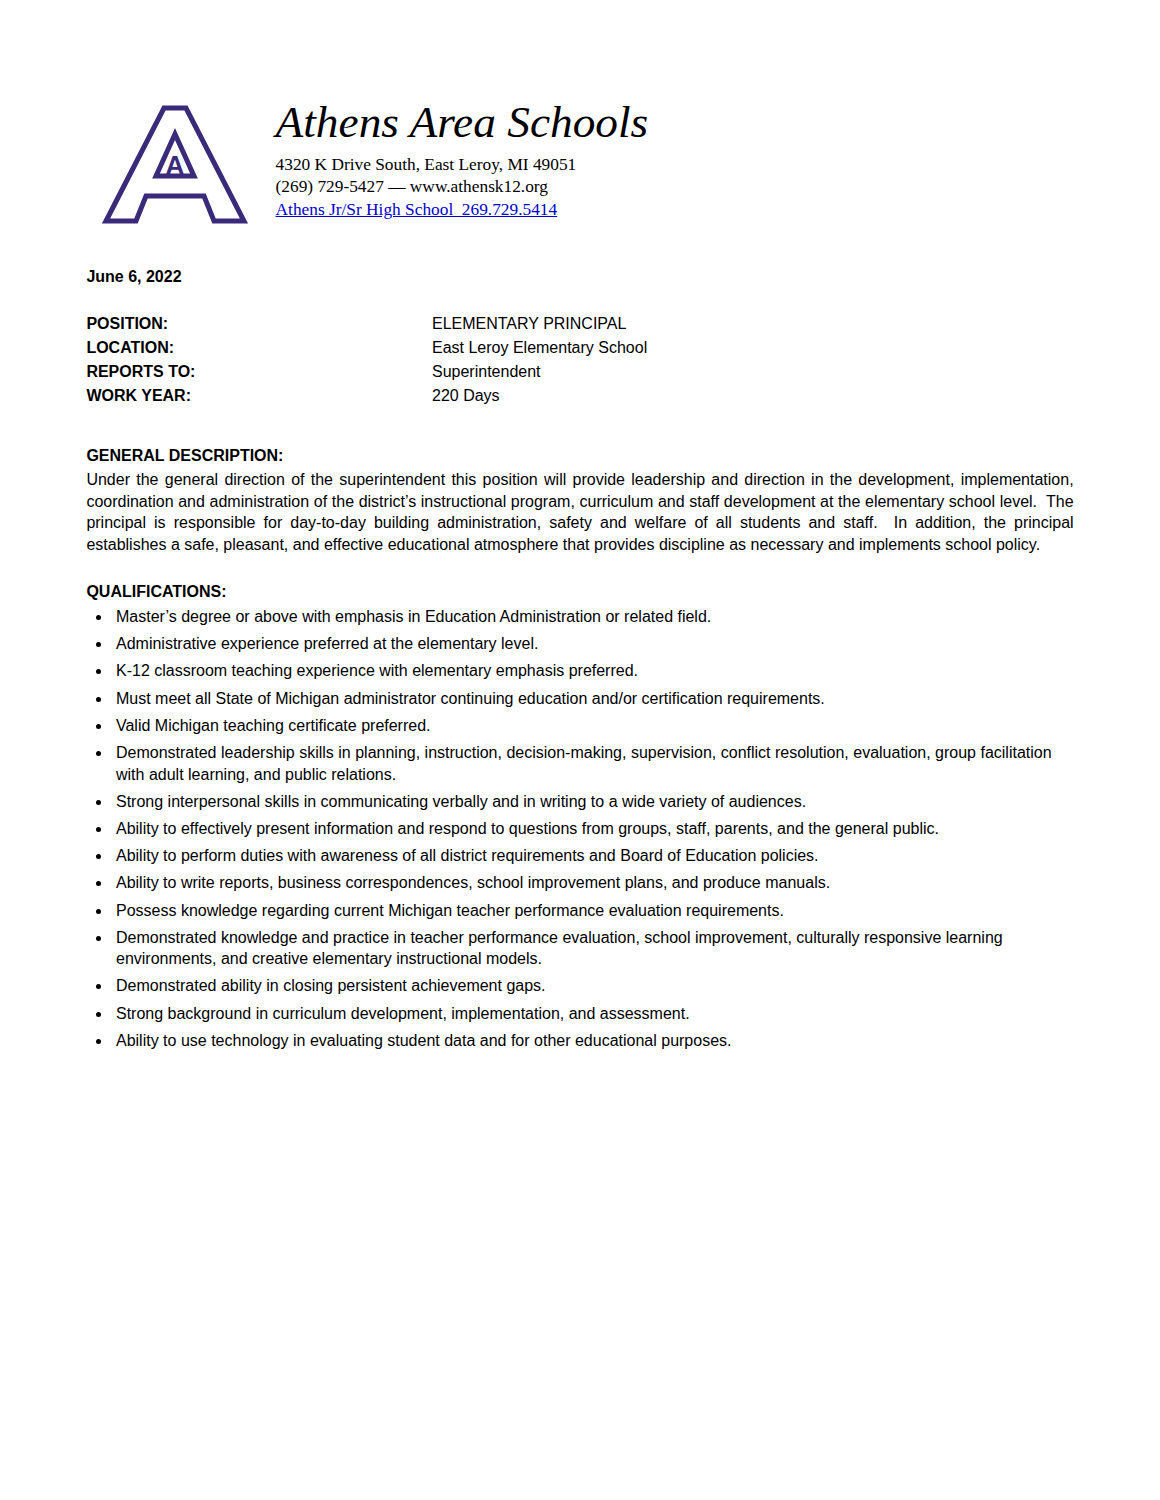A
Athens Area Schools
4320 K Drive South, East Leroy, MI 49051
(269) 729-5427 — www.athensk12.org
Athens Jr/Sr High School 269.729.5414
June 6, 2022
| Position: | ELEMENTARY PRINCIPAL |
| Location: | East Leroy Elementary School |
| Reports To: | Superintendent |
| Work Year: | 220 Days |
General Description:
Under the general direction of the superintendent this position will provide leadership and direction in the development, implementation, coordination and administration of the district’s instructional program, curriculum and staff development at the elementary school level. The principal is responsible for day-to-day building administration, safety and welfare of all students and staff. In addition, the principal establishes a safe, pleasant, and effective educational atmosphere that provides discipline as necessary and implements school policy.
Qualifications:
Master’s degree or above with emphasis in Education Administration or related field.
Administrative experience preferred at the elementary level.
K-12 classroom teaching experience with elementary emphasis preferred.
Must meet all State of Michigan administrator continuing education and/or certification requirements.
Valid Michigan teaching certificate preferred.
Demonstrated leadership skills in planning, instruction, decision-making, supervision, conflict resolution, evaluation, group facilitation with adult learning, and public relations.
Strong interpersonal skills in communicating verbally and in writing to a wide variety of audiences.
Ability to effectively present information and respond to questions from groups, staff, parents, and the general public.
Ability to perform duties with awareness of all district requirements and Board of Education policies.
Ability to write reports, business correspondences, school improvement plans, and produce manuals.
Possess knowledge regarding current Michigan teacher performance evaluation requirements.
Demonstrated knowledge and practice in teacher performance evaluation, school improvement, culturally responsive learning environments, and creative elementary instructional models.
Demonstrated ability in closing persistent achievement gaps.
Strong background in curriculum development, implementation, and assessment.
Ability to use technology in evaluating student data and for other educational purposes.